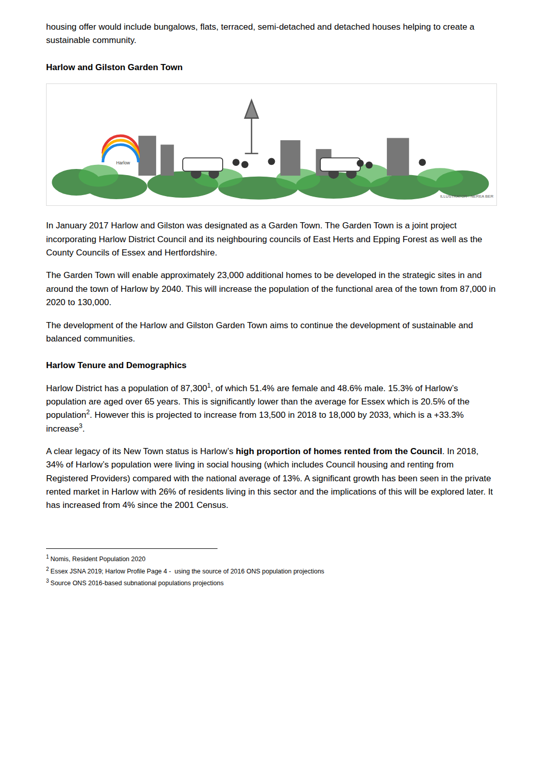housing offer would include bungalows, flats, terraced, semi-detached and detached houses helping to create a sustainable community.
Harlow and Gilston Garden Town
In January 2017 Harlow and Gilston was designated as a Garden Town. The Garden Town is a joint project incorporating Harlow District Council and its neighbouring councils of East Herts and Epping Forest as well as the County Councils of Essex and Hertfordshire.
The Garden Town will enable approximately 23,000 additional homes to be developed in the strategic sites in and around the town of Harlow by 2040. This will increase the population of the functional area of the town from 87,000 in 2020 to 130,000.
The development of the Harlow and Gilston Garden Town aims to continue the development of sustainable and balanced communities.
Harlow Tenure and Demographics
Harlow District has a population of 87,3001, of which 51.4% are female and 48.6% male. 15.3% of Harlow’s population are aged over 65 years. This is significantly lower than the average for Essex which is 20.5% of the population2. However this is projected to increase from 13,500 in 2018 to 18,000 by 2033, which is a +33.3% increase3.
A clear legacy of its New Town status is Harlow’s high proportion of homes rented from the Council. In 2018, 34% of Harlow’s population were living in social housing (which includes Council housing and renting from Registered Providers) compared with the national average of 13%. A significant growth has been seen in the private rented market in Harlow with 26% of residents living in this sector and the implications of this will be explored later. It has increased from 4% since the 2001 Census.
1 Nomis, Resident Population 2020
2 Essex JSNA 2019; Harlow Profile Page 4 - using the source of 2016 ONS population projections
3 Source ONS 2016-based subnational populations projections